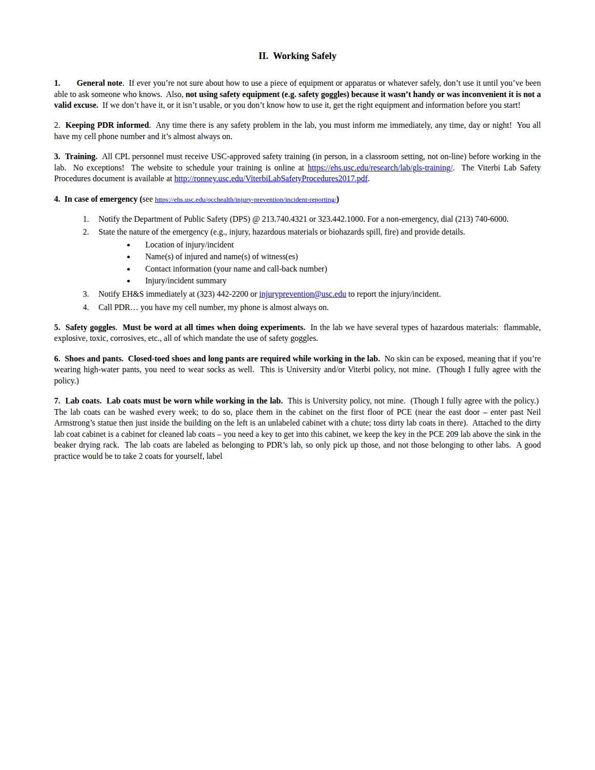II. Working Safely
1.  General note. If ever you’re not sure about how to use a piece of equipment or apparatus or whatever safely, don’t use it until you’ve been able to ask someone who knows. Also, not using safety equipment (e.g. safety goggles) because it wasn’t handy or was inconvenient it is not a valid excuse. If we don’t have it, or it isn’t usable, or you don’t know how to use it, get the right equipment and information before you start!
2. Keeping PDR informed. Any time there is any safety problem in the lab, you must inform me immediately, any time, day or night! You all have my cell phone number and it’s almost always on.
3. Training. All CPL personnel must receive USC-approved safety training (in person, in a classroom setting, not on-line) before working in the lab. No exceptions! The website to schedule your training is online at https://ehs.usc.edu/research/lab/gls-training/. The Viterbi Lab Safety Procedures document is available at http://ronney.usc.edu/ViterbiLabSafetyProcedures2017.pdf.
4. In case of emergency (see https://ehs.usc.edu/occhealth/injury-prevention/incident-reporting/)
Notify the Department of Public Safety (DPS) @ 213.740.4321 or 323.442.1000. For a non-emergency, dial (213) 740-6000.
State the nature of the emergency (e.g., injury, hazardous materials or biohazards spill, fire) and provide details.
Location of injury/incident
Name(s) of injured and name(s) of witness(es)
Contact information (your name and call-back number)
Injury/incident summary
Notify EH&S immediately at (323) 442-2200 or injuryprevention@usc.edu to report the injury/incident.
Call PDR… you have my cell number, my phone is almost always on.
5. Safety goggles. Must be word at all times when doing experiments. In the lab we have several types of hazardous materials: flammable, explosive, toxic, corrosives, etc., all of which mandate the use of safety goggles.
6. Shoes and pants. Closed-toed shoes and long pants are required while working in the lab. No skin can be exposed, meaning that if you’re wearing high-water pants, you need to wear socks as well. This is University and/or Viterbi policy, not mine. (Though I fully agree with the policy.)
7. Lab coats. Lab coats must be worn while working in the lab. This is University policy, not mine. (Though I fully agree with the policy.) The lab coats can be washed every week; to do so, place them in the cabinet on the first floor of PCE (near the east door – enter past Neil Armstrong’s statue then just inside the building on the left is an unlabeled cabinet with a chute; toss dirty lab coats in there). Attached to the dirty lab coat cabinet is a cabinet for cleaned lab coats – you need a key to get into this cabinet, we keep the key in the PCE 209 lab above the sink in the beaker drying rack. The lab coats are labeled as belonging to PDR’s lab, so only pick up those, and not those belonging to other labs. A good practice would be to take 2 coats for yourself, label